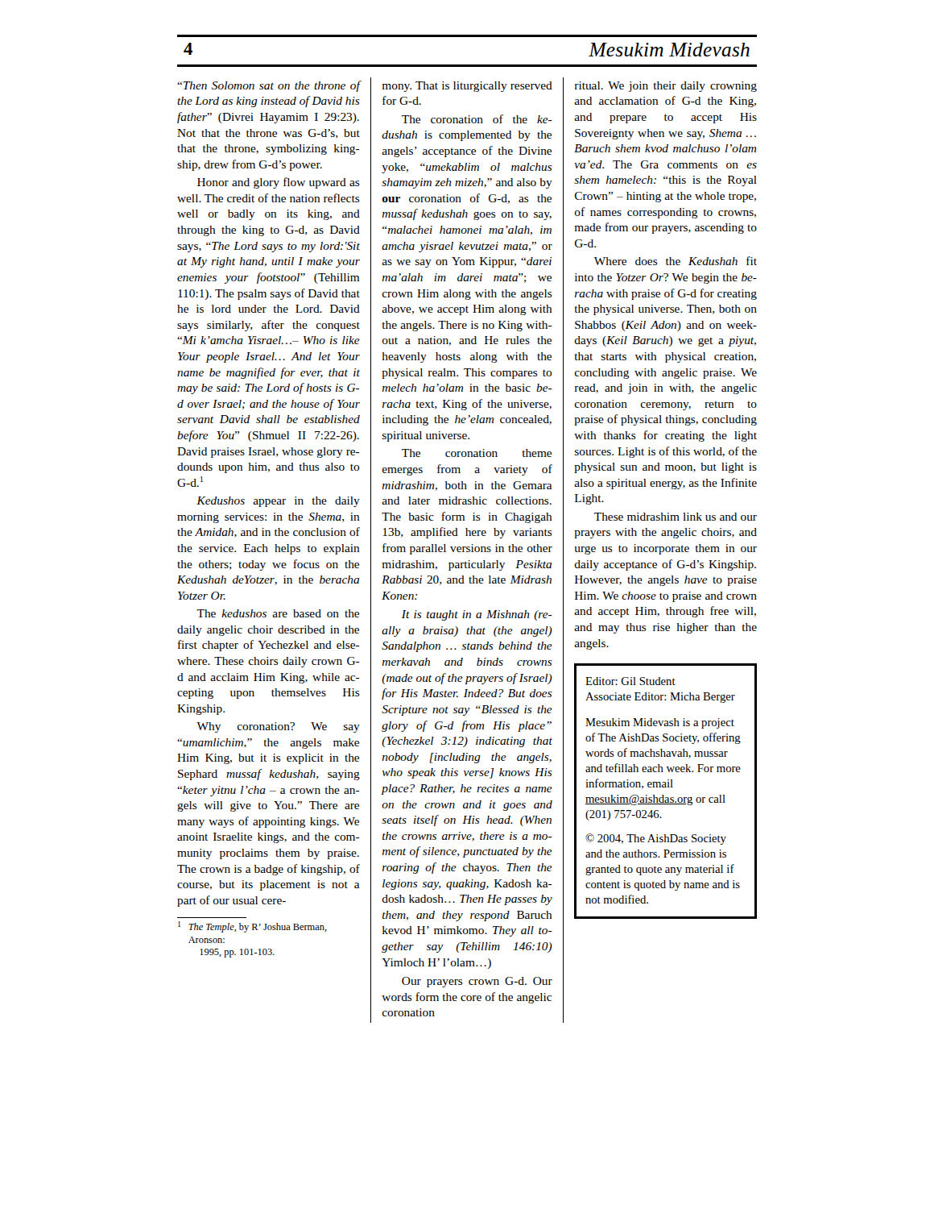4
Mesukim Midevash
“Then Solomon sat on the throne of the Lord as king instead of David his father” (Divrei Hayamim I 29:23). Not that the throne was G-d’s, but that the throne, symbolizing kingship, drew from G-d’s power.
Honor and glory flow upward as well. The credit of the nation reflects well or badly on its king, and through the king to G-d, as David says, “The Lord says to my lord:'Sit at My right hand, until I make your enemies your footstool” (Tehillim 110:1). The psalm says of David that he is lord under the Lord. David says similarly, after the conquest “Mi k’amcha Yisrael…– Who is like Your people Israel… And let Your name be magnified for ever, that it may be said: The Lord of hosts is G-d over Israel; and the house of Your servant David shall be established before You” (Shmuel II 7:22-26). David praises Israel, whose glory redounds upon him, and thus also to G-d.1
Kedushos appear in the daily morning services: in the Shema, in the Amidah, and in the conclusion of the service. Each helps to explain the others; today we focus on the Kedushah deYotzer, in the beracha Yotzer Or.
The kedushos are based on the daily angelic choir described in the first chapter of Yechezkel and elsewhere. These choirs daily crown G-d and acclaim Him King, while accepting upon themselves His Kingship.
Why coronation? We say “umamlichim,” the angels make Him King, but it is explicit in the Sephard mussaf kedushah, saying “keter yitnu l’cha – a crown the angels will give to You.” There are many ways of appointing kings. We anoint Israelite kings, and the community proclaims them by praise. The crown is a badge of kingship, of course, but its placement is not a part of our usual cere-
1 The Temple, by R’ Joshua Berman, Aronson:1995, pp. 101-103.
mony. That is liturgically reserved for G-d.
The coronation of the kedushah is complemented by the angels’ acceptance of the Divine yoke, “umekablim ol malchus shamayim zeh mizeh,” and also by our coronation of G-d, as the mussaf kedushah goes on to say, “malachei hamonei ma’alah, im amcha yisrael kevutzei mata,” or as we say on Yom Kippur, “darei ma’alah im darei mata”; we crown Him along with the angels above, we accept Him along with the angels. There is no King without a nation, and He rules the heavenly hosts along with the physical realm. This compares to melech ha’olam in the basic beracha text, King of the universe, including the he’elam concealed, spiritual universe.
The coronation theme emerges from a variety of midrashim, both in the Gemara and later midrashic collections. The basic form is in Chagigah 13b, amplified here by variants from parallel versions in the other midrashim, particularly Pesikta Rabbasi 20, and the late Midrash Konen:
It is taught in a Mishnah (really a braisa) that (the angel) Sandalphon … stands behind the merkavah and binds crowns (made out of the prayers of Israel) for His Master. Indeed? But does Scripture not say “Blessed is the glory of G-d from His place” (Yechezkel 3:12) indicating that nobody [including the angels, who speak this verse] knows His place? Rather, he recites a name on the crown and it goes and seats itself on His head. (When the crowns arrive, there is a moment of silence, punctuated by the roaring of the chayos. Then the legions say, quaking, Kadosh kadosh kadosh… Then He passes by them, and they respond Baruch kevod H’ mimkomo. They all together say (Tehillim 146:10) Yimloch H’ l’olam…)
Our prayers crown G-d. Our words form the core of the angelic coronation
ritual. We join their daily crowning and acclamation of G-d the King, and prepare to accept His Sovereignty when we say, Shema … Baruch shem kvod malchuso l’olam va’ed. The Gra comments on es shem hamelech: “this is the Royal Crown” – hinting at the whole trope, of names corresponding to crowns, made from our prayers, ascending to G-d.
Where does the Kedushah fit into the Yotzer Or? We begin the beracha with praise of G-d for creating the physical universe. Then, both on Shabbos (Keil Adon) and on weekdays (Keil Baruch) we get a piyut, that starts with physical creation, concluding with angelic praise. We read, and join in with, the angelic coronation ceremony, return to praise of physical things, concluding with thanks for creating the light sources. Light is of this world, of the physical sun and moon, but light is also a spiritual energy, as the Infinite Light.
These midrashim link us and our prayers with the angelic choirs, and urge us to incorporate them in our daily acceptance of G-d’s Kingship. However, the angels have to praise Him. We choose to praise and crown and accept Him, through free will, and may thus rise higher than the angels.
Editor: Gil Student Associate Editor: Micha Berger
Mesukim Midevash is a project of The AishDas Society, offering words of machshavah, mussar and tefillah each week. For more information, email mesukim@aishdas.org or call (201) 757-0246.
© 2004, The AishDas Society and the authors. Permission is granted to quote any material if content is quoted by name and is not modified.